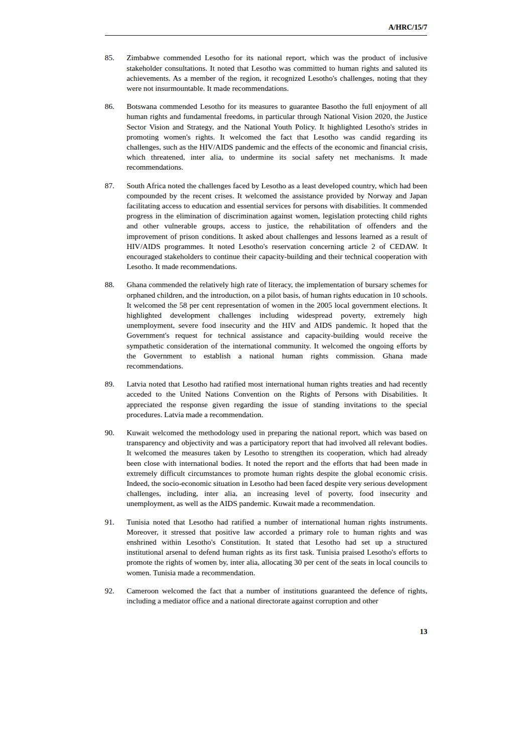A/HRC/15/7
85. Zimbabwe commended Lesotho for its national report, which was the product of inclusive stakeholder consultations. It noted that Lesotho was committed to human rights and saluted its achievements. As a member of the region, it recognized Lesotho's challenges, noting that they were not insurmountable. It made recommendations.
86. Botswana commended Lesotho for its measures to guarantee Basotho the full enjoyment of all human rights and fundamental freedoms, in particular through National Vision 2020, the Justice Sector Vision and Strategy, and the National Youth Policy. It highlighted Lesotho's strides in promoting women's rights. It welcomed the fact that Lesotho was candid regarding its challenges, such as the HIV/AIDS pandemic and the effects of the economic and financial crisis, which threatened, inter alia, to undermine its social safety net mechanisms. It made recommendations.
87. South Africa noted the challenges faced by Lesotho as a least developed country, which had been compounded by the recent crises. It welcomed the assistance provided by Norway and Japan facilitating access to education and essential services for persons with disabilities. It commended progress in the elimination of discrimination against women, legislation protecting child rights and other vulnerable groups, access to justice, the rehabilitation of offenders and the improvement of prison conditions. It asked about challenges and lessons learned as a result of HIV/AIDS programmes. It noted Lesotho's reservation concerning article 2 of CEDAW. It encouraged stakeholders to continue their capacity-building and their technical cooperation with Lesotho. It made recommendations.
88. Ghana commended the relatively high rate of literacy, the implementation of bursary schemes for orphaned children, and the introduction, on a pilot basis, of human rights education in 10 schools. It welcomed the 58 per cent representation of women in the 2005 local government elections. It highlighted development challenges including widespread poverty, extremely high unemployment, severe food insecurity and the HIV and AIDS pandemic. It hoped that the Government's request for technical assistance and capacity-building would receive the sympathetic consideration of the international community. It welcomed the ongoing efforts by the Government to establish a national human rights commission. Ghana made recommendations.
89. Latvia noted that Lesotho had ratified most international human rights treaties and had recently acceded to the United Nations Convention on the Rights of Persons with Disabilities. It appreciated the response given regarding the issue of standing invitations to the special procedures. Latvia made a recommendation.
90. Kuwait welcomed the methodology used in preparing the national report, which was based on transparency and objectivity and was a participatory report that had involved all relevant bodies. It welcomed the measures taken by Lesotho to strengthen its cooperation, which had already been close with international bodies. It noted the report and the efforts that had been made in extremely difficult circumstances to promote human rights despite the global economic crisis. Indeed, the socio-economic situation in Lesotho had been faced despite very serious development challenges, including, inter alia, an increasing level of poverty, food insecurity and unemployment, as well as the AIDS pandemic. Kuwait made a recommendation.
91. Tunisia noted that Lesotho had ratified a number of international human rights instruments. Moreover, it stressed that positive law accorded a primary role to human rights and was enshrined within Lesotho's Constitution. It stated that Lesotho had set up a structured institutional arsenal to defend human rights as its first task. Tunisia praised Lesotho's efforts to promote the rights of women by, inter alia, allocating 30 per cent of the seats in local councils to women. Tunisia made a recommendation.
92. Cameroon welcomed the fact that a number of institutions guaranteed the defence of rights, including a mediator office and a national directorate against corruption and other
13